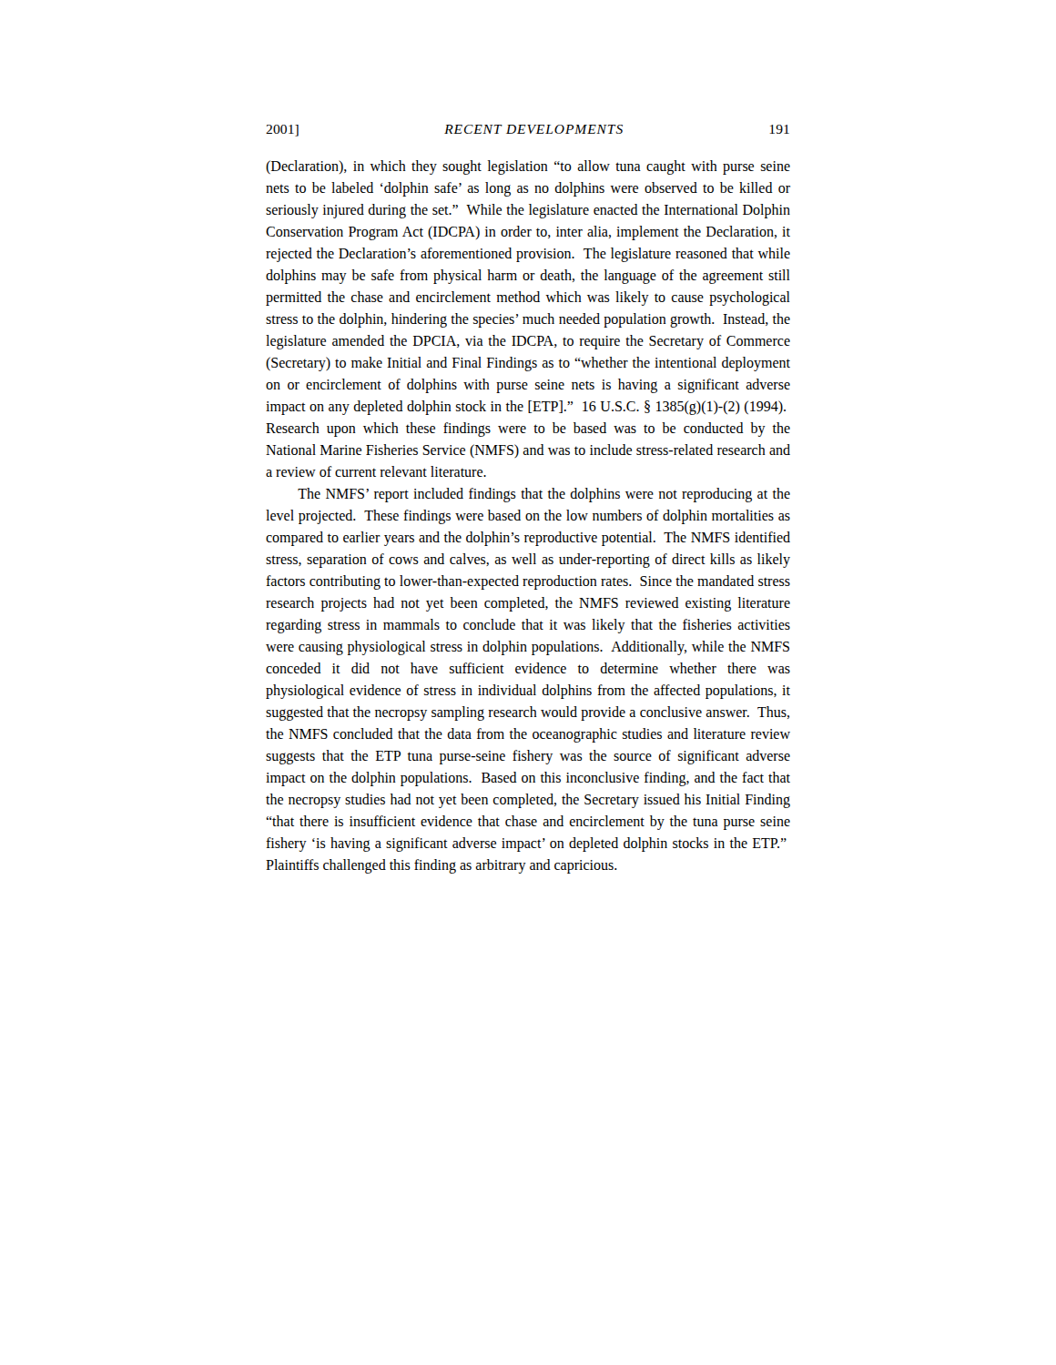2001] RECENT DEVELOPMENTS 191
(Declaration), in which they sought legislation “to allow tuna caught with purse seine nets to be labeled ‘dolphin safe’ as long as no dolphins were observed to be killed or seriously injured during the set.” While the legislature enacted the International Dolphin Conservation Program Act (IDCPA) in order to, inter alia, implement the Declaration, it rejected the Declaration’s aforementioned provision. The legislature reasoned that while dolphins may be safe from physical harm or death, the language of the agreement still permitted the chase and encirclement method which was likely to cause psychological stress to the dolphin, hindering the species’ much needed population growth. Instead, the legislature amended the DPCIA, via the IDCPA, to require the Secretary of Commerce (Secretary) to make Initial and Final Findings as to “whether the intentional deployment on or encirclement of dolphins with purse seine nets is having a significant adverse impact on any depleted dolphin stock in the [ETP].” 16 U.S.C. § 1385(g)(1)-(2) (1994). Research upon which these findings were to be based was to be conducted by the National Marine Fisheries Service (NMFS) and was to include stress-related research and a review of current relevant literature.
The NMFS’ report included findings that the dolphins were not reproducing at the level projected. These findings were based on the low numbers of dolphin mortalities as compared to earlier years and the dolphin’s reproductive potential. The NMFS identified stress, separation of cows and calves, as well as under-reporting of direct kills as likely factors contributing to lower-than-expected reproduction rates. Since the mandated stress research projects had not yet been completed, the NMFS reviewed existing literature regarding stress in mammals to conclude that it was likely that the fisheries activities were causing physiological stress in dolphin populations. Additionally, while the NMFS conceded it did not have sufficient evidence to determine whether there was physiological evidence of stress in individual dolphins from the affected populations, it suggested that the necropsy sampling research would provide a conclusive answer. Thus, the NMFS concluded that the data from the oceanographic studies and literature review suggests that the ETP tuna purse-seine fishery was the source of significant adverse impact on the dolphin populations. Based on this inconclusive finding, and the fact that the necropsy studies had not yet been completed, the Secretary issued his Initial Finding “that there is insufficient evidence that chase and encirclement by the tuna purse seine fishery ‘is having a significant adverse impact’ on depleted dolphin stocks in the ETP.” Plaintiffs challenged this finding as arbitrary and capricious.